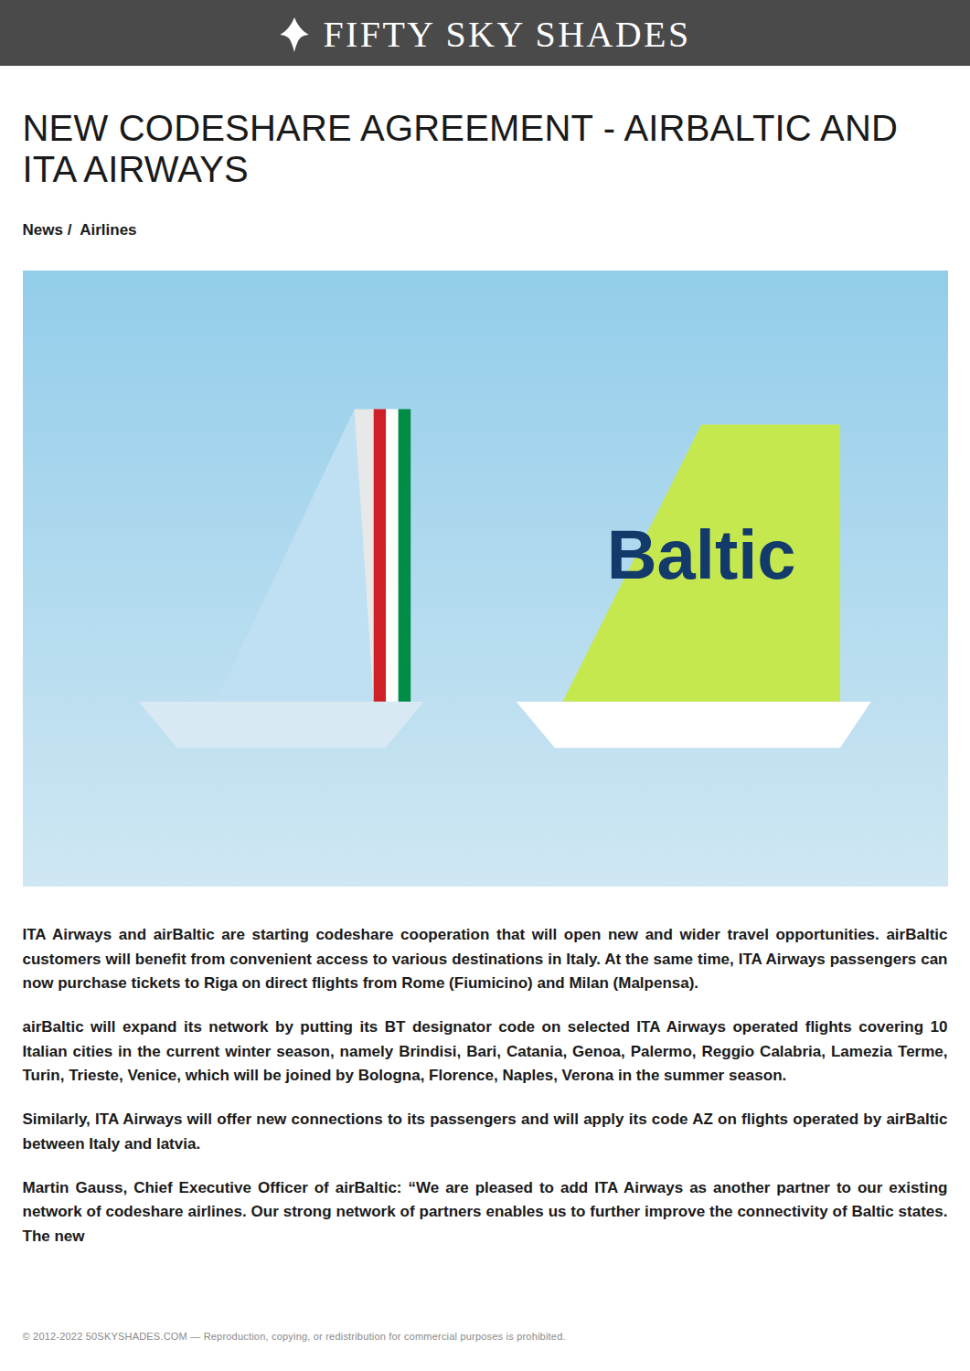FIFTY SKY SHADES
NEW CODESHARE AGREEMENT - AIRBALTIC AND ITA AIRWAYS
News / Airlines
ITA Airways and airBaltic are starting codeshare cooperation that will open new and wider travel opportunities. airBaltic customers will benefit from convenient access to various destinations in Italy. At the same time, ITA Airways passengers can now purchase tickets to Riga on direct flights from Rome (Fiumicino) and Milan (Malpensa).
airBaltic will expand its network by putting its BT designator code on selected ITA Airways operated flights covering 10 Italian cities in the current winter season, namely Brindisi, Bari, Catania, Genoa, Palermo, Reggio Calabria, Lamezia Terme, Turin, Trieste, Venice, which will be joined by Bologna, Florence, Naples, Verona in the summer season.
Similarly, ITA Airways will offer new connections to its passengers and will apply its code AZ on flights operated by airBaltic between Italy and latvia.
Martin Gauss, Chief Executive Officer of airBaltic: “We are pleased to add ITA Airways as another partner to our existing network of codeshare airlines. Our strong network of partners enables us to further improve the connectivity of Baltic states. The new
© 2012-2022 50SKYSHADES.COM — Reproduction, copying, or redistribution for commercial purposes is prohibited.